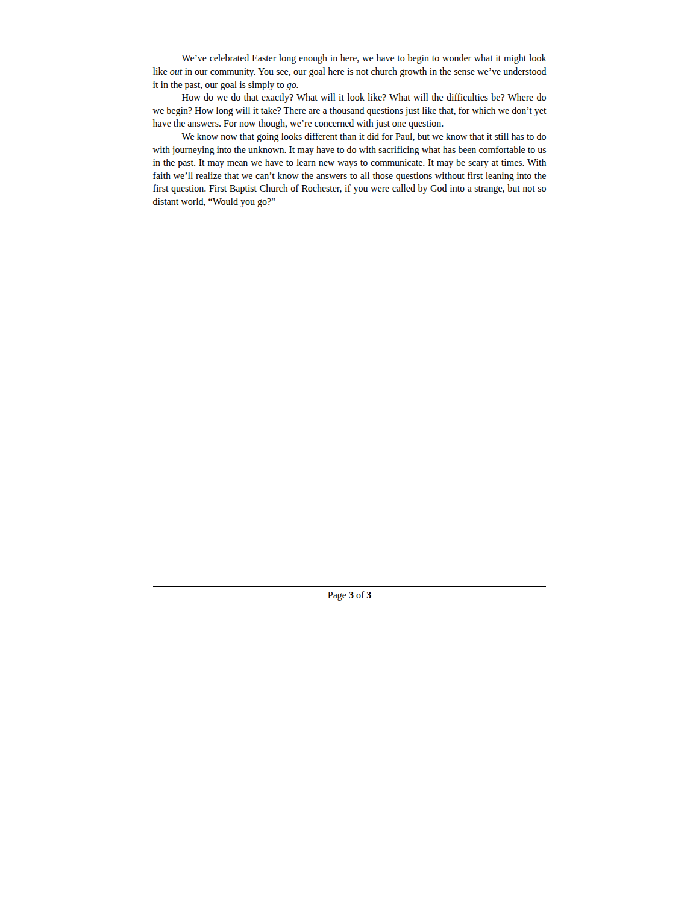We’ve celebrated Easter long enough in here, we have to begin to wonder what it might look like out in our community. You see, our goal here is not church growth in the sense we’ve understood it in the past, our goal is simply to go.
How do we do that exactly? What will it look like? What will the difficulties be? Where do we begin? How long will it take? There are a thousand questions just like that, for which we don’t yet have the answers. For now though, we’re concerned with just one question.
We know now that going looks different than it did for Paul, but we know that it still has to do with journeying into the unknown. It may have to do with sacrificing what has been comfortable to us in the past. It may mean we have to learn new ways to communicate. It may be scary at times. With faith we’ll realize that we can’t know the answers to all those questions without first leaning into the first question. First Baptist Church of Rochester, if you were called by God into a strange, but not so distant world, “Would you go?”
Page 3 of 3